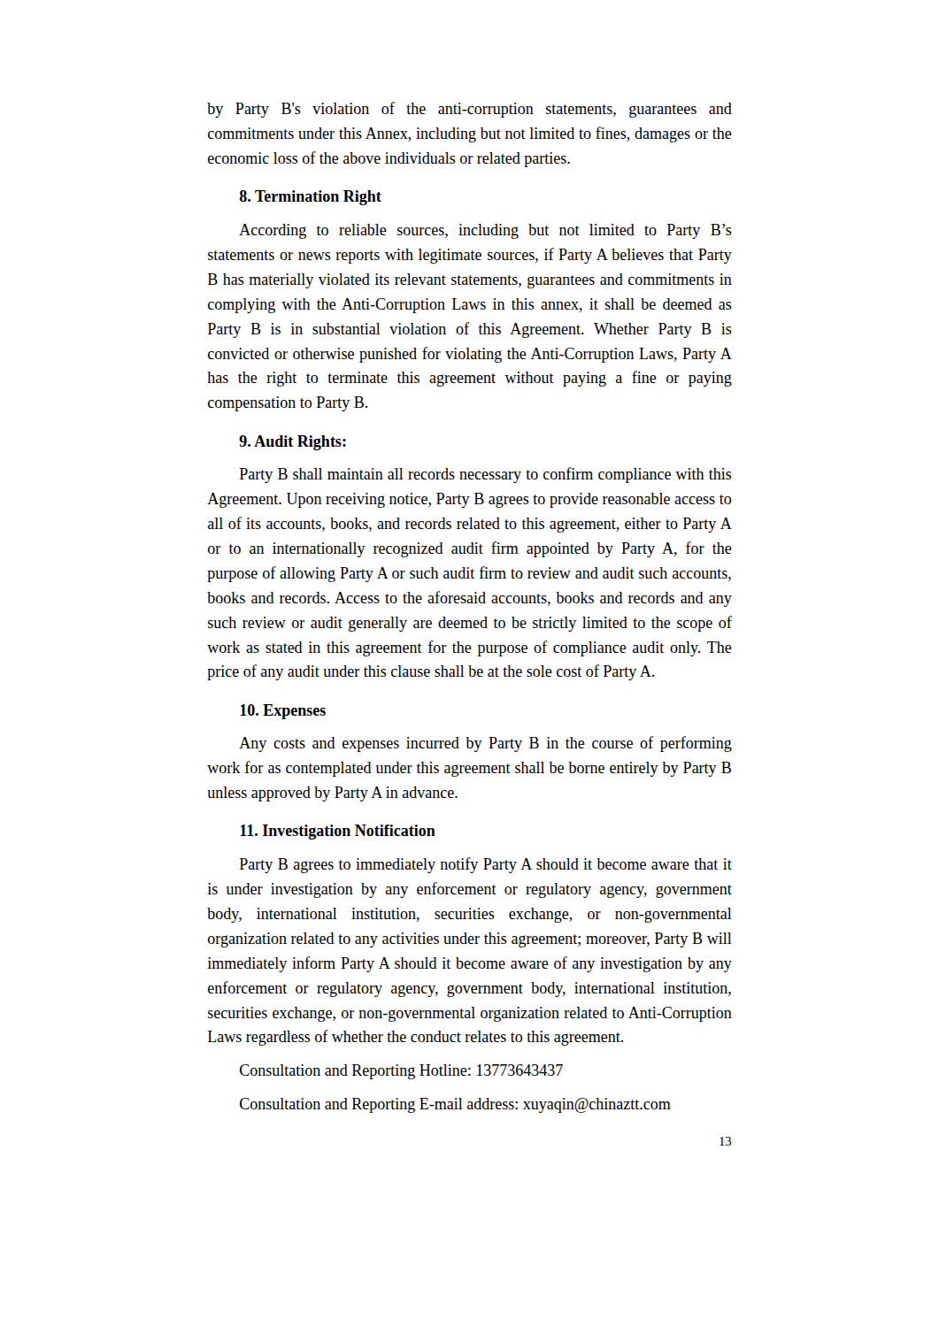by Party B's violation of the anti-corruption statements, guarantees and commitments under this Annex, including but not limited to fines, damages or the economic loss of the above individuals or related parties.
8. Termination Right
According to reliable sources, including but not limited to Party B’s statements or news reports with legitimate sources, if Party A believes that Party B has materially violated its relevant statements, guarantees and commitments in complying with the Anti-Corruption Laws in this annex, it shall be deemed as Party B is in substantial violation of this Agreement. Whether Party B is convicted or otherwise punished for violating the Anti-Corruption Laws, Party A has the right to terminate this agreement without paying a fine or paying compensation to Party B.
9. Audit Rights:
Party B shall maintain all records necessary to confirm compliance with this Agreement. Upon receiving notice, Party B agrees to provide reasonable access to all of its accounts, books, and records related to this agreement, either to Party A or to an internationally recognized audit firm appointed by Party A, for the purpose of allowing Party A or such audit firm to review and audit such accounts, books and records. Access to the aforesaid accounts, books and records and any such review or audit generally are deemed to be strictly limited to the scope of work as stated in this agreement for the purpose of compliance audit only. The price of any audit under this clause shall be at the sole cost of Party A.
10. Expenses
Any costs and expenses incurred by Party B in the course of performing work for as contemplated under this agreement shall be borne entirely by Party B unless approved by Party A in advance.
11. Investigation Notification
Party B agrees to immediately notify Party A should it become aware that it is under investigation by any enforcement or regulatory agency, government body, international institution, securities exchange, or non-governmental organization related to any activities under this agreement; moreover, Party B will immediately inform Party A should it become aware of any investigation by any enforcement or regulatory agency, government body, international institution, securities exchange, or non-governmental organization related to Anti-Corruption Laws regardless of whether the conduct relates to this agreement.
Consultation and Reporting Hotline: 13773643437
Consultation and Reporting E-mail address: xuyaqin@chinaztt.com
13